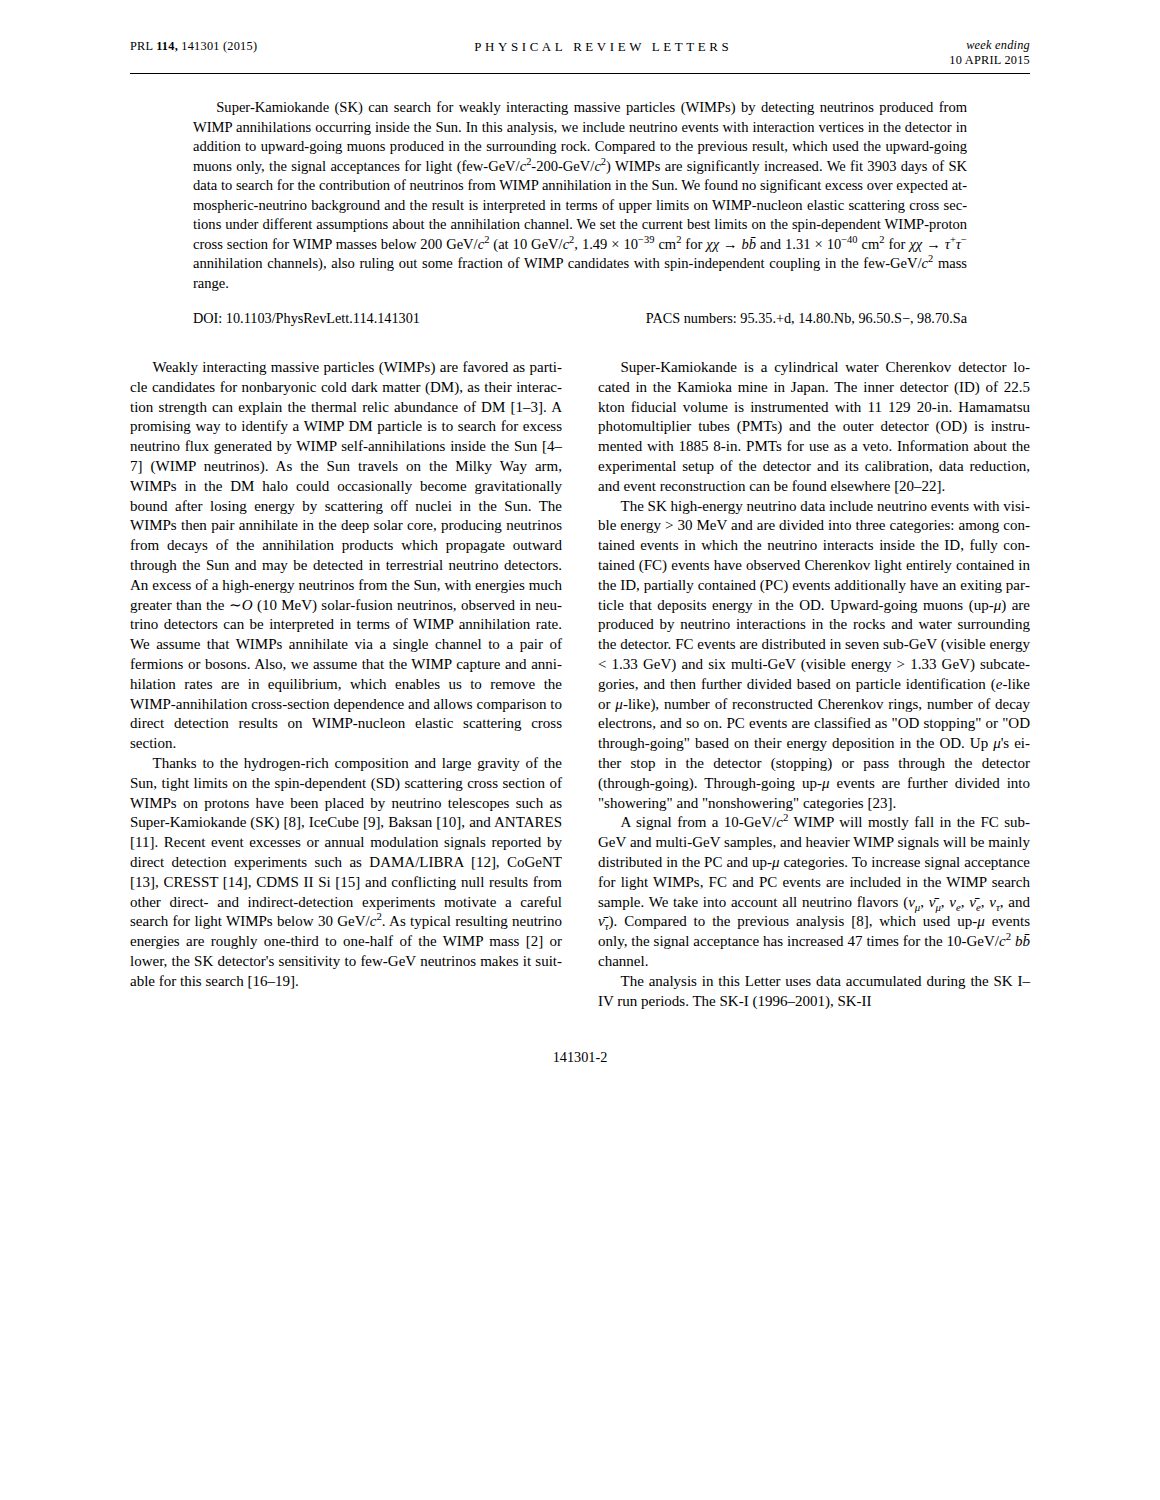PRL 114, 141301 (2015)
Physical Review Letters
week ending 10 APRIL 2015
Super-Kamiokande (SK) can search for weakly interacting massive particles (WIMPs) by detecting neutrinos produced from WIMP annihilations occurring inside the Sun. In this analysis, we include neutrino events with interaction vertices in the detector in addition to upward-going muons produced in the surrounding rock. Compared to the previous result, which used the upward-going muons only, the signal acceptances for light (few-GeV/c2-200-GeV/c2) WIMPs are significantly increased. We fit 3903 days of SK data to search for the contribution of neutrinos from WIMP annihilation in the Sun. We found no significant excess over expected atmospheric-neutrino background and the result is interpreted in terms of upper limits on WIMP-nucleon elastic scattering cross sections under different assumptions about the annihilation channel. We set the current best limits on the spin-dependent WIMP-proton cross section for WIMP masses below 200 GeV/c2 (at 10 GeV/c2, 1.49 × 10−39 cm2 for χχ → bb̄ and 1.31 × 10−40 cm2 for χχ → τ+τ− annihilation channels), also ruling out some fraction of WIMP candidates with spin-independent coupling in the few-GeV/c2 mass range.
DOI: 10.1103/PhysRevLett.114.141301
PACS numbers: 95.35.+d, 14.80.Nb, 96.50.S−, 98.70.Sa
Weakly interacting massive particles (WIMPs) are favored as particle candidates for nonbaryonic cold dark matter (DM), as their interaction strength can explain the thermal relic abundance of DM [1–3]. A promising way to identify a WIMP DM particle is to search for excess neutrino flux generated by WIMP self-annihilations inside the Sun [4–7] (WIMP neutrinos). As the Sun travels on the Milky Way arm, WIMPs in the DM halo could occasionally become gravitationally bound after losing energy by scattering off nuclei in the Sun. The WIMPs then pair annihilate in the deep solar core, producing neutrinos from decays of the annihilation products which propagate outward through the Sun and may be detected in terrestrial neutrino detectors. An excess of a high-energy neutrinos from the Sun, with energies much greater than the ∼O (10 MeV) solar-fusion neutrinos, observed in neutrino detectors can be interpreted in terms of WIMP annihilation rate. We assume that WIMPs annihilate via a single channel to a pair of fermions or bosons. Also, we assume that the WIMP capture and annihilation rates are in equilibrium, which enables us to remove the WIMP-annihilation cross-section dependence and allows comparison to direct detection results on WIMP-nucleon elastic scattering cross section.
Thanks to the hydrogen-rich composition and large gravity of the Sun, tight limits on the spin-dependent (SD) scattering cross section of WIMPs on protons have been placed by neutrino telescopes such as Super-Kamiokande (SK) [8], IceCube [9], Baksan [10], and ANTARES [11]. Recent event excesses or annual modulation signals reported by direct detection experiments such as DAMA/LIBRA [12], CoGeNT [13], CRESST [14], CDMS II Si [15] and conflicting null results from other direct- and indirect-detection experiments motivate a careful search for light WIMPs below 30 GeV/c2. As typical resulting neutrino energies are roughly one-third to one-half of the WIMP mass [2] or lower, the SK detector's sensitivity to few-GeV neutrinos makes it suitable for this search [16–19].
Super-Kamiokande is a cylindrical water Cherenkov detector located in the Kamioka mine in Japan. The inner detector (ID) of 22.5 kton fiducial volume is instrumented with 11 129 20-in. Hamamatsu photomultiplier tubes (PMTs) and the outer detector (OD) is instrumented with 1885 8-in. PMTs for use as a veto. Information about the experimental setup of the detector and its calibration, data reduction, and event reconstruction can be found elsewhere [20–22].
The SK high-energy neutrino data include neutrino events with visible energy > 30 MeV and are divided into three categories: among contained events in which the neutrino interacts inside the ID, fully contained (FC) events have observed Cherenkov light entirely contained in the ID, partially contained (PC) events additionally have an exiting particle that deposits energy in the OD. Upward-going muons (up-μ) are produced by neutrino interactions in the rocks and water surrounding the detector. FC events are distributed in seven sub-GeV (visible energy < 1.33 GeV) and six multi-GeV (visible energy > 1.33 GeV) subcategories, and then further divided based on particle identification (e-like or μ-like), number of reconstructed Cherenkov rings, number of decay electrons, and so on. PC events are classified as "OD stopping" or "OD through-going" based on their energy deposition in the OD. Up μ's either stop in the detector (stopping) or pass through the detector (through-going). Through-going up-μ events are further divided into "showering" and "nonshowering" categories [23].
A signal from a 10-GeV/c2 WIMP will mostly fall in the FC sub-GeV and multi-GeV samples, and heavier WIMP signals will be mainly distributed in the PC and up-μ categories. To increase signal acceptance for light WIMPs, FC and PC events are included in the WIMP search sample. We take into account all neutrino flavors (νμ, ν̄μ, νe, ν̄e, ντ, and ν̄τ). Compared to the previous analysis [8], which used up-μ events only, the signal acceptance has increased 47 times for the 10-GeV/c2 bb̄ channel.
The analysis in this Letter uses data accumulated during the SK I–IV run periods. The SK-I (1996–2001), SK-II
141301-2